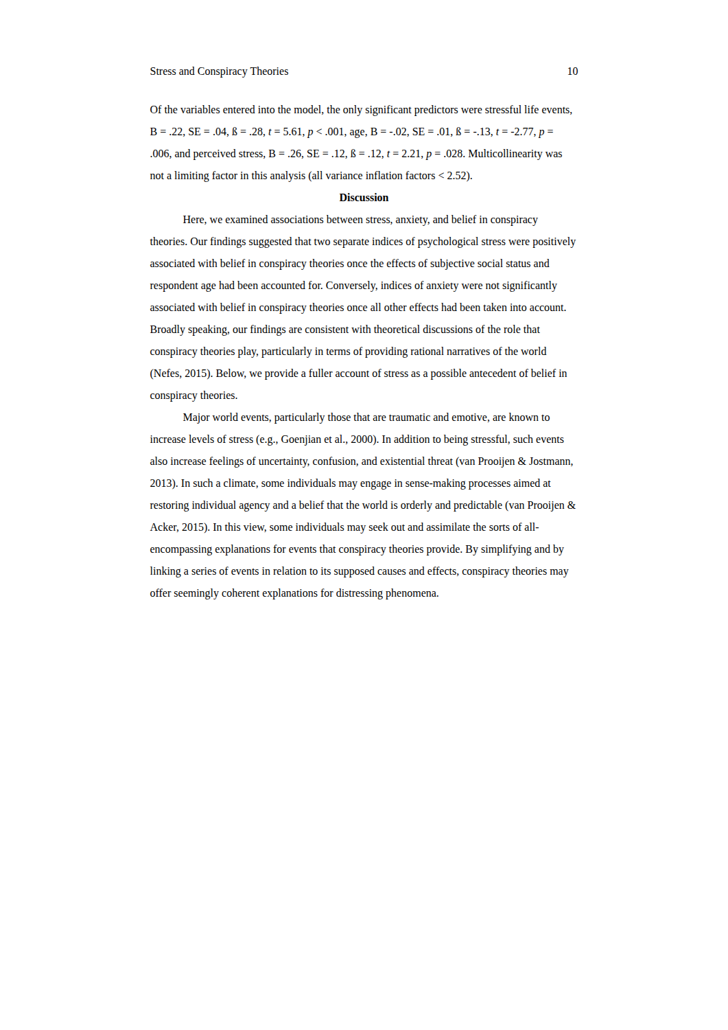Stress and Conspiracy Theories 10
Of the variables entered into the model, the only significant predictors were stressful life events, B = .22, SE = .04, ß = .28, t = 5.61, p < .001, age, B = -.02, SE = .01, ß = -.13, t = -2.77, p = .006, and perceived stress, B = .26, SE = .12, ß = .12, t = 2.21, p = .028. Multicollinearity was not a limiting factor in this analysis (all variance inflation factors < 2.52).
Discussion
Here, we examined associations between stress, anxiety, and belief in conspiracy theories. Our findings suggested that two separate indices of psychological stress were positively associated with belief in conspiracy theories once the effects of subjective social status and respondent age had been accounted for. Conversely, indices of anxiety were not significantly associated with belief in conspiracy theories once all other effects had been taken into account. Broadly speaking, our findings are consistent with theoretical discussions of the role that conspiracy theories play, particularly in terms of providing rational narratives of the world (Nefes, 2015). Below, we provide a fuller account of stress as a possible antecedent of belief in conspiracy theories.
Major world events, particularly those that are traumatic and emotive, are known to increase levels of stress (e.g., Goenjian et al., 2000). In addition to being stressful, such events also increase feelings of uncertainty, confusion, and existential threat (van Prooijen & Jostmann, 2013). In such a climate, some individuals may engage in sense-making processes aimed at restoring individual agency and a belief that the world is orderly and predictable (van Prooijen & Acker, 2015). In this view, some individuals may seek out and assimilate the sorts of all-encompassing explanations for events that conspiracy theories provide. By simplifying and by linking a series of events in relation to its supposed causes and effects, conspiracy theories may offer seemingly coherent explanations for distressing phenomena.